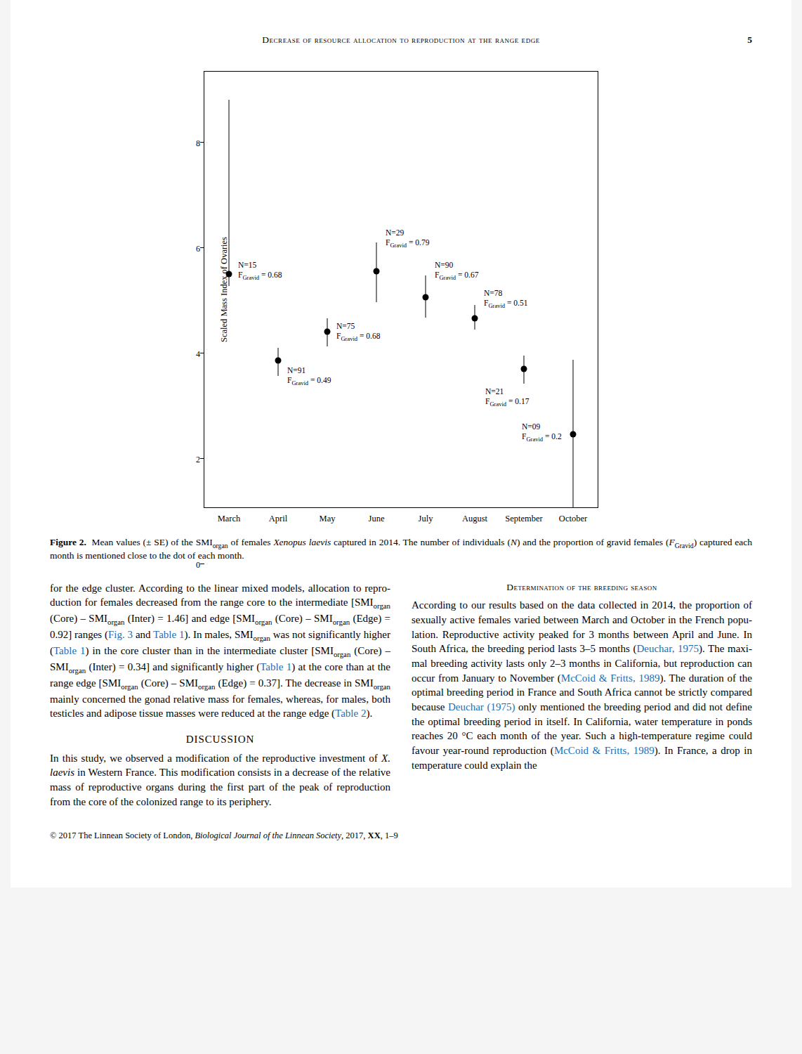Decrease of resource allocation to reproduction at the range edge 5
Scaled Mass Index of Ovaries 8 6 4 2 0 N=15
FGravid = 0.68 N=91
FGravid = 0.49 N=75
FGravid = 0.68 N=29
FGravid = 0.79 N=90
FGravid = 0.67 N=78
FGravid = 0.51 N=21
FGravid = 0.17 N=09
FGravid = 0.2
March April May June July August September October
Figure 2. Mean values (± SE) of the SMIorgan of females Xenopus laevis captured in 2014. The number of individuals (N) and the proportion of gravid females (FGravid) captured each month is mentioned close to the dot of each month.
for the edge cluster. According to the linear mixed models, allocation to reproduction for females decreased from the range core to the intermediate [SMIorgan (Core) – SMIorgan (Inter) = 1.46] and edge [SMIorgan (Core) – SMIorgan (Edge) = 0.92] ranges (Fig. 3 and Table 1). In males, SMIorgan was not significantly higher (Table 1) in the core cluster than in the intermediate cluster [SMIorgan (Core) – SMIorgan (Inter) = 0.34] and significantly higher (Table 1) at the core than at the range edge [SMIorgan (Core) – SMIorgan (Edge) = 0.37]. The decrease in SMIorgan mainly concerned the gonad relative mass for females, whereas, for males, both testicles and adipose tissue masses were reduced at the range edge (Table 2).
DISCUSSION
In this study, we observed a modification of the reproductive investment of X. laevis in Western France. This modification consists in a decrease of the relative mass of reproductive organs during the first part of the peak of reproduction from the core of the colonized range to its periphery.
Determination of the breeding season
According to our results based on the data collected in 2014, the proportion of sexually active females varied between March and October in the French population. Reproductive activity peaked for 3 months between April and June. In South Africa, the breeding period lasts 3–5 months (Deuchar, 1975). The maximal breeding activity lasts only 2–3 months in California, but reproduction can occur from January to November (McCoid & Fritts, 1989). The duration of the optimal breeding period in France and South Africa cannot be strictly compared because Deuchar (1975) only mentioned the breeding period and did not define the optimal breeding period in itself. In California, water temperature in ponds reaches 20 °C each month of the year. Such a high-temperature regime could favour year-round reproduction (McCoid & Fritts, 1989). In France, a drop in temperature could explain the
© 2017 The Linnean Society of London, Biological Journal of the Linnean Society, 2017, XX, 1–9